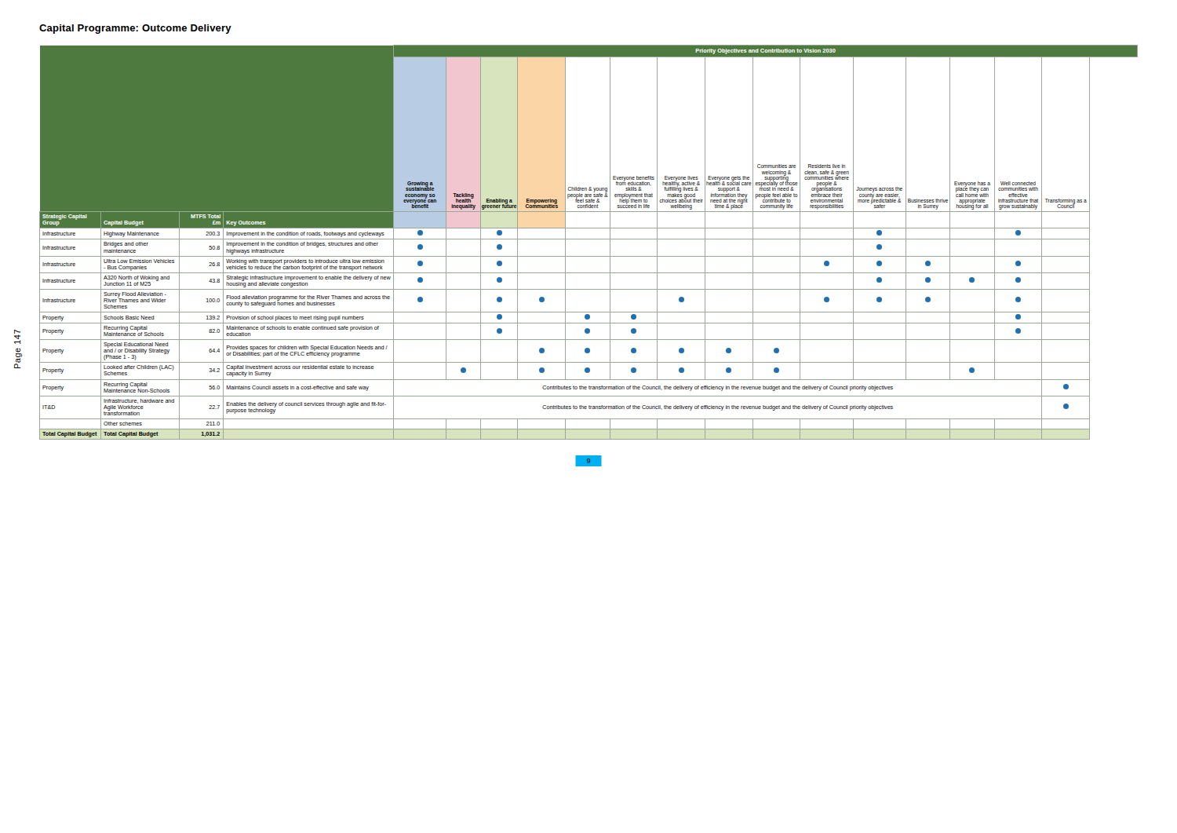Capital Programme: Outcome Delivery
| | | | | Priority Objectives and Contribution to Vision 2030 |
| | | | | Growing a sustainable economy so everyone can benefit | Tackling health inequality | Enabling a greener future | Empowering Communities | Children & young people are safe & feel safe & confident | Everyone benefits from education, skills & employment that help them to succeed in life | Everyone lives healthy, active & fulfilling lives & makes good choices about their wellbeing | Everyone gets the health & social care support & information they need at the right time & place | Communities are welcoming & supporting especially of those most in need & people feel able to contribute to community life | Residents live in clean, safe & green communities where people & organisations embrace their environmental responsibilities | Journeys across the county are easier, more predictable & safer | Businesses thrive in Surrey | Everyone has a place they can call home with appropriate housing for all | Well connected communities with effective infrastructure that grow sustainably | Transforming as a Council |
| Strategic Capital Group | Capital Budget | MTFS Total £m | Key Outcomes | | | | | | | | | | | | | | | |
| Infrastructure | Highway Maintenance | 200.3 | Improvement in the condition of roads, footways and cycleways | | | | | | | | | | | | | | | |
| Infrastructure | Bridges and other maintenance | 50.8 | Improvement in the condition of bridges, structures and other highways infrastructure | | | | | | | | | | | | | | | |
| Infrastructure | Ultra Low Emission Vehicles - Bus Companies | 26.8 | Working with transport providers to introduce ultra low emission vehicles to reduce the carbon footprint of the transport network | | | | | | | | | | | | | | | |
| Infrastructure | A320 North of Woking and Junction 11 of M25 | 43.8 | Strategic infrastructure improvement to enable the delivery of new housing and alleviate congestion | | | | | | | | | | | | | | | |
| Infrastructure | Surrey Flood Alleviation - River Thames and Wider Schemes | 100.0 | Flood alleviation programme for the River Thames and across the county to safeguard homes and businesses | | | | | | | | | | | | | | | |
| Property | Schools Basic Need | 139.2 | Provision of school places to meet rising pupil numbers | | | | | | | | | | | | | | | |
| Property | Recurring Capital Maintenance of Schools | 82.0 | Maintenance of schools to enable continued safe provision of education | | | | | | | | | | | | | | | |
| Property | Special Educational Need and / or Disability Strategy (Phase 1 - 3) | 64.4 | Provides spaces for children with Special Education Needs and / or Disabilities; part of the CFLC efficiency programme | | | | | | | | | | | | | | | |
| Property | Looked after Children (LAC) Schemes | 34.2 | Capital investment across our residential estate to increase capacity in Surrey | | | | | | | | | | | | | | | |
| Property | Recurring Capital Maintenance Non-Schools | 56.0 | Maintains Council assets in a cost-effective and safe way | Contributes to the transformation of the Council, the delivery of efficiency in the revenue budget and the delivery of Council priority objectives | |
| IT&D | Infrastructure, hardware and Agile Workforce transformation | 22.7 | Enables the delivery of council services through agile and fit-for-purpose technology | Contributes to the transformation of the Council, the delivery of efficiency in the revenue budget and the delivery of Council priority objectives | |
| | Other schemes | 211.0 | | | | | | | | | | | | | | | | |
| Total Capital Budget | Total Capital Budget | 1,031.2 | | | | | | | | | | | | | | | | |
Page 147
9